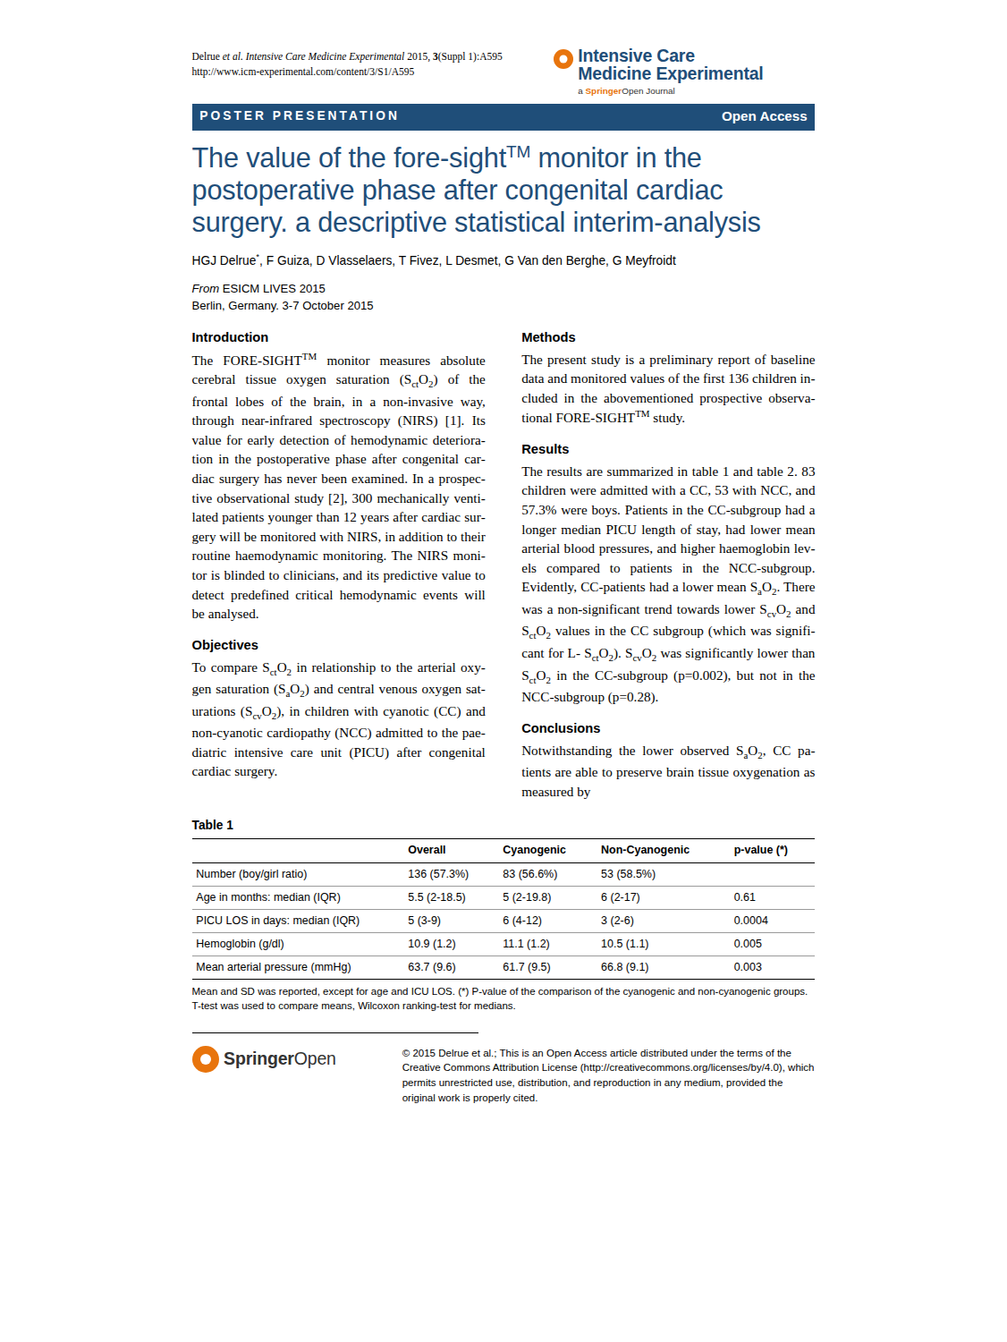Delrue et al. Intensive Care Medicine Experimental 2015, 3(Suppl 1):A595
http://www.icm-experimental.com/content/3/S1/A595
Intensive Care
Medicine Experimental
a Springer Open Journal
Poster Presentation
Open Access
The value of the fore-sightTM monitor in the postoperative phase after congenital cardiac surgery. a descriptive statistical interim-analysis
HGJ Delrue*, F Guiza, D Vlasselaers, T Fivez, L Desmet, G Van den Berghe, G Meyfroidt
From ESICM LIVES 2015
Berlin, Germany. 3-7 October 2015
Introduction
The FORE-SIGHTTM monitor measures absolute cerebral tissue oxygen saturation (SctO2) of the frontal lobes of the brain, in a non-invasive way, through near-infrared spectroscopy (NIRS) [1]. Its value for early detection of hemodynamic deterioration in the postoperative phase after congenital cardiac surgery has never been examined. In a prospective observational study [2], 300 mechanically ventilated patients younger than 12 years after cardiac surgery will be monitored with NIRS, in addition to their routine haemodynamic monitoring. The NIRS monitor is blinded to clinicians, and its predictive value to detect predefined critical hemodynamic events will be analysed.
Objectives
To compare SctO2 in relationship to the arterial oxygen saturation (SaO2) and central venous oxygen saturations (ScvO2), in children with cyanotic (CC) and non-cyanotic cardiopathy (NCC) admitted to the paediatric intensive care unit (PICU) after congenital cardiac surgery.
Methods
The present study is a preliminary report of baseline data and monitored values of the first 136 children included in the abovementioned prospective observational FORE-SIGHTTM study.
Results
The results are summarized in table 1 and table 2. 83 children were admitted with a CC, 53 with NCC, and 57.3% were boys. Patients in the CC-subgroup had a longer median PICU length of stay, had lower mean arterial blood pressures, and higher haemoglobin levels compared to patients in the NCC-subgroup. Evidently, CC-patients had a lower mean SaO2. There was a non-significant trend towards lower ScvO2 and SctO2 values in the CC subgroup (which was significant for L- SctO2). ScvO2 was significantly lower than SctO2 in the CC-subgroup (p=0.002), but not in the NCC-subgroup (p=0.28).
Conclusions
Notwithstanding the lower observed SaO2, CC patients are able to preserve brain tissue oxygenation as measured by
Table 1
| | Overall | Cyanogenic | Non-Cyanogenic | p-value (*) |
| --- | --- | --- | --- | --- |
| Number (boy/girl ratio) | 136 (57.3%) | 83 (56.6%) | 53 (58.5%) | |
| Age in months: median (IQR) | 5.5 (2-18.5) | 5 (2-19.8) | 6 (2-17) | 0.61 |
| PICU LOS in days: median (IQR) | 5 (3-9) | 6 (4-12) | 3 (2-6) | 0.0004 |
| Hemoglobin (g/dl) | 10.9 (1.2) | 11.1 (1.2) | 10.5 (1.1) | 0.005 |
| Mean arterial pressure (mmHg) | 63.7 (9.6) | 61.7 (9.5) | 66.8 (9.1) | 0.003 |
Mean and SD was reported, except for age and ICU LOS. (*) P-value of the comparison of the cyanogenic and non-cyanogenic groups. T-test was used to compare means, Wilcoxon ranking-test for medians.
Springer Open
© 2015 Delrue et al.; This is an Open Access article distributed under the terms of the Creative Commons Attribution License (http://creativecommons.org/licenses/by/4.0), which permits unrestricted use, distribution, and reproduction in any medium, provided the original work is properly cited.